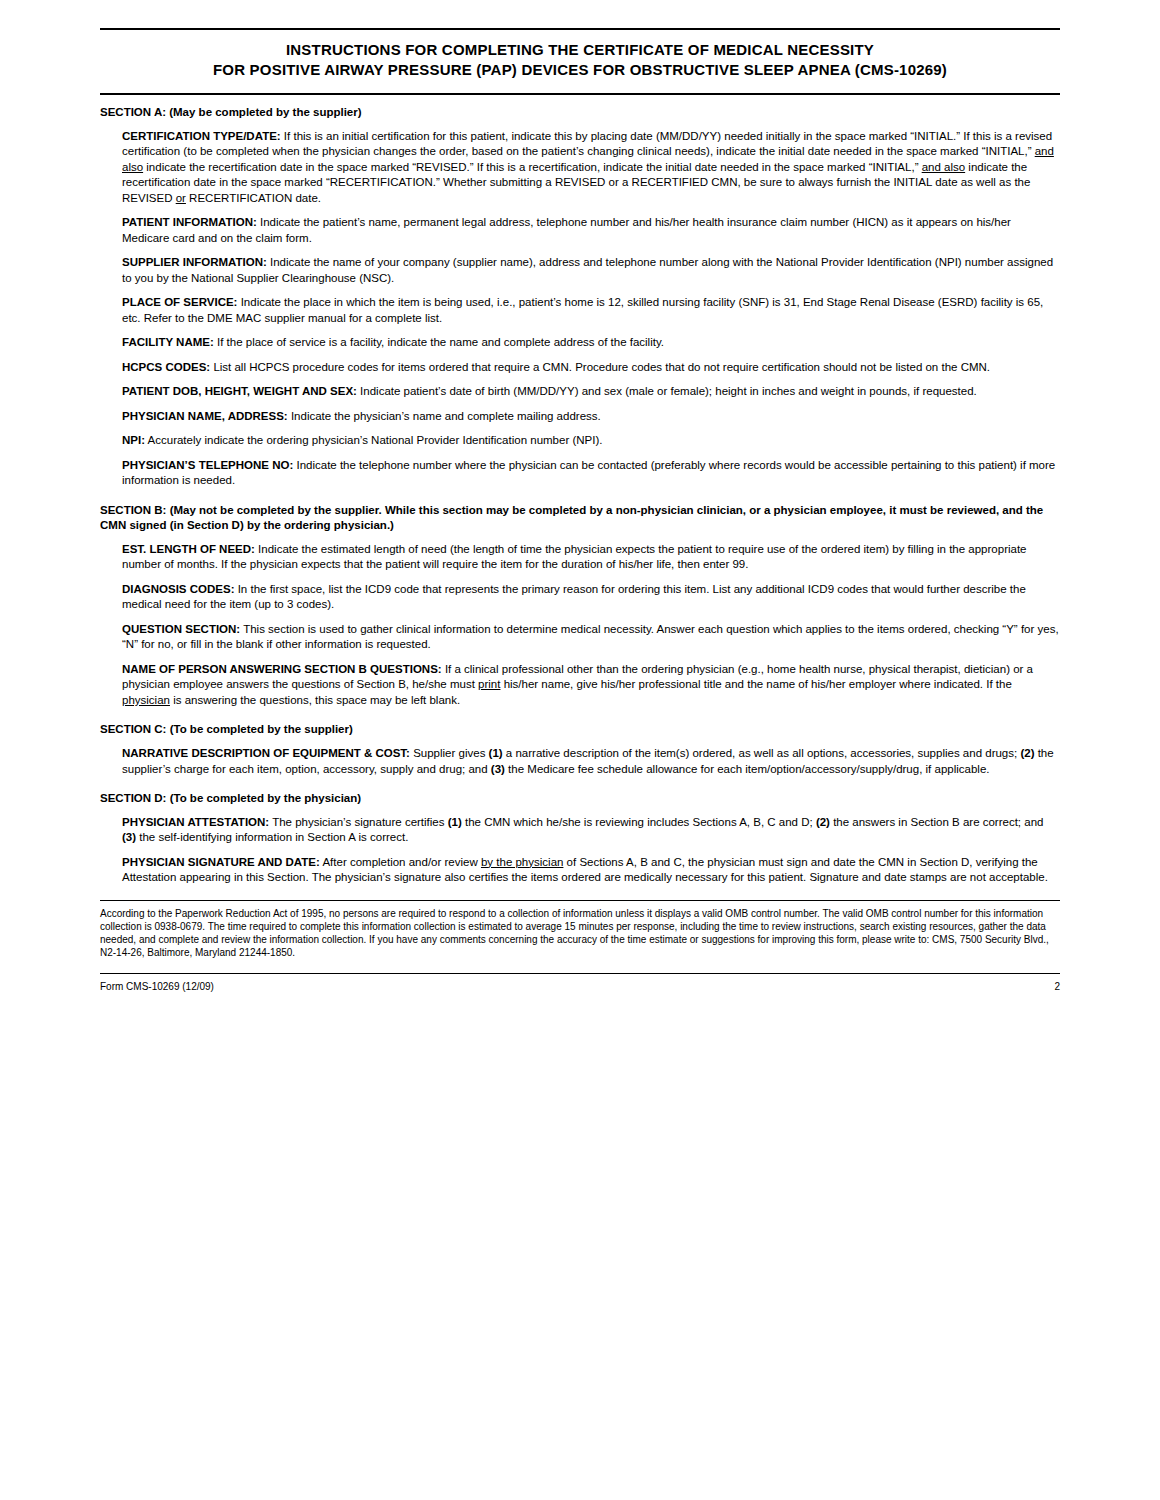INSTRUCTIONS FOR COMPLETING THE CERTIFICATE OF MEDICAL NECESSITY
FOR POSITIVE AIRWAY PRESSURE (PAP) DEVICES FOR OBSTRUCTIVE SLEEP APNEA (CMS-10269)
SECTION A: (May be completed by the supplier)
CERTIFICATION TYPE/DATE: If this is an initial certification for this patient, indicate this by placing date (MM/DD/YY) needed initially in the space marked “INITIAL.” If this is a revised certification (to be completed when the physician changes the order, based on the patient’s changing clinical needs), indicate the initial date needed in the space marked “INITIAL,” and also indicate the recertification date in the space marked “REVISED.” If this is a recertification, indicate the initial date needed in the space marked “INITIAL,” and also indicate the recertification date in the space marked “RECERTIFICATION.” Whether submitting a REVISED or a RECERTIFIED CMN, be sure to always furnish the INITIAL date as well as the REVISED or RECERTIFICATION date.
PATIENT INFORMATION: Indicate the patient’s name, permanent legal address, telephone number and his/her health insurance claim number (HICN) as it appears on his/her Medicare card and on the claim form.
SUPPLIER INFORMATION: Indicate the name of your company (supplier name), address and telephone number along with the National Provider Identification (NPI) number assigned to you by the National Supplier Clearinghouse (NSC).
PLACE OF SERVICE: Indicate the place in which the item is being used, i.e., patient’s home is 12, skilled nursing facility (SNF) is 31, End Stage Renal Disease (ESRD) facility is 65, etc. Refer to the DME MAC supplier manual for a complete list.
FACILITY NAME: If the place of service is a facility, indicate the name and complete address of the facility.
HCPCS CODES: List all HCPCS procedure codes for items ordered that require a CMN. Procedure codes that do not require certification should not be listed on the CMN.
PATIENT DOB, HEIGHT, WEIGHT AND SEX: Indicate patient’s date of birth (MM/DD/YY) and sex (male or female); height in inches and weight in pounds, if requested.
PHYSICIAN NAME, ADDRESS: Indicate the physician’s name and complete mailing address.
NPI: Accurately indicate the ordering physician’s National Provider Identification number (NPI).
PHYSICIAN’S TELEPHONE NO: Indicate the telephone number where the physician can be contacted (preferably where records would be accessible pertaining to this patient) if more information is needed.
SECTION B: (May not be completed by the supplier. While this section may be completed by a non-physician clinician, or a physician employee, it must be reviewed, and the CMN signed (in Section D) by the ordering physician.)
EST. LENGTH OF NEED: Indicate the estimated length of need (the length of time the physician expects the patient to require use of the ordered item) by filling in the appropriate number of months. If the physician expects that the patient will require the item for the duration of his/her life, then enter 99.
DIAGNOSIS CODES: In the first space, list the ICD9 code that represents the primary reason for ordering this item. List any additional ICD9 codes that would further describe the medical need for the item (up to 3 codes).
QUESTION SECTION: This section is used to gather clinical information to determine medical necessity. Answer each question which applies to the items ordered, checking “Y” for yes, “N” for no, or fill in the blank if other information is requested.
NAME OF PERSON ANSWERING SECTION B QUESTIONS: If a clinical professional other than the ordering physician (e.g., home health nurse, physical therapist, dietician) or a physician employee answers the questions of Section B, he/she must print his/her name, give his/her professional title and the name of his/her employer where indicated. If the physician is answering the questions, this space may be left blank.
SECTION C: (To be completed by the supplier)
NARRATIVE DESCRIPTION OF EQUIPMENT & COST: Supplier gives (1) a narrative description of the item(s) ordered, as well as all options, accessories, supplies and drugs; (2) the supplier’s charge for each item, option, accessory, supply and drug; and (3) the Medicare fee schedule allowance for each item/option/accessory/supply/drug, if applicable.
SECTION D: (To be completed by the physician)
PHYSICIAN ATTESTATION: The physician’s signature certifies (1) the CMN which he/she is reviewing includes Sections A, B, C and D; (2) the answers in Section B are correct; and (3) the self-identifying information in Section A is correct.
PHYSICIAN SIGNATURE AND DATE: After completion and/or review by the physician of Sections A, B and C, the physician must sign and date the CMN in Section D, verifying the Attestation appearing in this Section. The physician’s signature also certifies the items ordered are medically necessary for this patient. Signature and date stamps are not acceptable.
According to the Paperwork Reduction Act of 1995, no persons are required to respond to a collection of information unless it displays a valid OMB control number. The valid OMB control number for this information collection is 0938-0679. The time required to complete this information collection is estimated to average 15 minutes per response, including the time to review instructions, search existing resources, gather the data needed, and complete and review the information collection. If you have any comments concerning the accuracy of the time estimate or suggestions for improving this form, please write to: CMS, 7500 Security Blvd., N2-14-26, Baltimore, Maryland 21244-1850.
Form CMS-10269 (12/09)
2